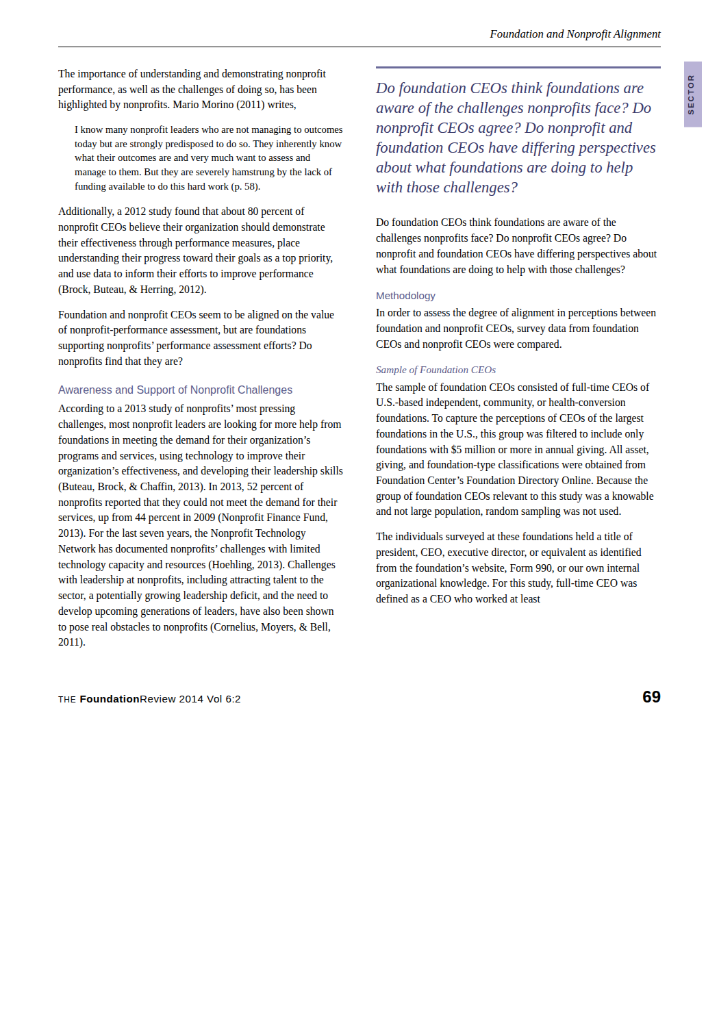SECTOR
Foundation and Nonprofit Alignment
The importance of understanding and demonstrating nonprofit performance, as well as the challenges of doing so, has been highlighted by nonprofits. Mario Morino (2011) writes,
I know many nonprofit leaders who are not managing to outcomes today but are strongly predisposed to do so. They inherently know what their outcomes are and very much want to assess and manage to them. But they are severely hamstrung by the lack of funding available to do this hard work (p. 58).
Additionally, a 2012 study found that about 80 percent of nonprofit CEOs believe their organization should demonstrate their effectiveness through performance measures, place understanding their progress toward their goals as a top priority, and use data to inform their efforts to improve performance (Brock, Buteau, & Herring, 2012).
Foundation and nonprofit CEOs seem to be aligned on the value of nonprofit-performance assessment, but are foundations supporting nonprofits’ performance assessment efforts? Do nonprofits find that they are?
Awareness and Support of Nonprofit Challenges
According to a 2013 study of nonprofits’ most pressing challenges, most nonprofit leaders are looking for more help from foundations in meeting the demand for their organization’s programs and services, using technology to improve their organization’s effectiveness, and developing their leadership skills (Buteau, Brock, & Chaffin, 2013). In 2013, 52 percent of nonprofits reported that they could not meet the demand for their services, up from 44 percent in 2009 (Nonprofit Finance Fund, 2013). For the last seven years, the Nonprofit Technology Network has documented nonprofits’ challenges with limited technology capacity and resources (Hoehling, 2013). Challenges with leadership at nonprofits, including attracting talent to the sector, a potentially growing leadership deficit, and the need to develop upcoming generations of leaders, have also been shown to pose real obstacles to nonprofits (Cornelius, Moyers, & Bell, 2011).
Do foundation CEOs think foundations are aware of the challenges nonprofits face? Do nonprofit CEOs agree? Do nonprofit and foundation CEOs have differing perspectives about what foundations are doing to help with those challenges?
Do foundation CEOs think foundations are aware of the challenges nonprofits face? Do nonprofit CEOs agree? Do nonprofit and foundation CEOs have differing perspectives about what foundations are doing to help with those challenges?
Methodology
In order to assess the degree of alignment in perceptions between foundation and nonprofit CEOs, survey data from foundation CEOs and nonprofit CEOs were compared.
Sample of Foundation CEOs
The sample of foundation CEOs consisted of full-time CEOs of U.S.-based independent, community, or health-conversion foundations. To capture the perceptions of CEOs of the largest foundations in the U.S., this group was filtered to include only foundations with $5 million or more in annual giving. All asset, giving, and foundation-type classifications were obtained from Foundation Center’s Foundation Directory Online. Because the group of foundation CEOs relevant to this study was a knowable and not large population, random sampling was not used.
The individuals surveyed at these foundations held a title of president, CEO, executive director, or equivalent as identified from the foundation’s website, Form 990, or our own internal organizational knowledge. For this study, full-time CEO was defined as a CEO who worked at least
THE Foundation Review 2014 Vol 6:2
69